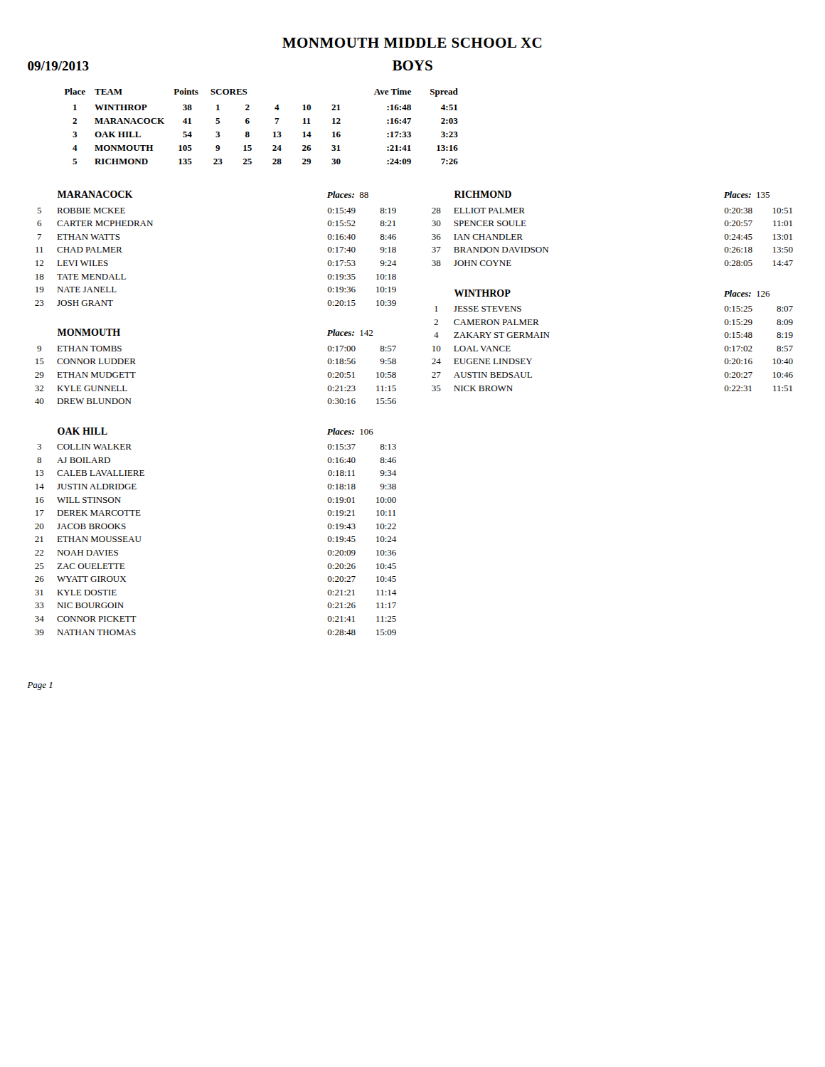MONMOUTH MIDDLE SCHOOL XC
09/19/2013
BOYS
| Place | TEAM | Points | SCORES | Ave Time | Spread |
| --- | --- | --- | --- | --- | --- |
| 1 | WINTHROP | 38 | 1 | 2 | 4 | 10 | 21 | :16:48 | 4:51 |
| 2 | MARANACOCK | 41 | 5 | 6 | 7 | 11 | 12 | :16:47 | 2:03 |
| 3 | OAK HILL | 54 | 3 | 8 | 13 | 14 | 16 | :17:33 | 3:23 |
| 4 | MONMOUTH | 105 | 9 | 15 | 24 | 26 | 31 | :21:41 | 13:16 |
| 5 | RICHMOND | 135 | 23 | 25 | 28 | 29 | 30 | :24:09 | 7:26 |
| | MARANACOCK | Places: | 88 |
| 5 | ROBBIE MCKEE | 0:15:49 | 8:19 |
| 6 | CARTER MCPHEDRAN | 0:15:52 | 8:21 |
| 7 | ETHAN WATTS | 0:16:40 | 8:46 |
| 11 | CHAD PALMER | 0:17:40 | 9:18 |
| 12 | LEVI WILES | 0:17:53 | 9:24 |
| 18 | TATE MENDALL | 0:19:35 | 10:18 |
| 19 | NATE JANELL | 0:19:36 | 10:19 |
| 23 | JOSH GRANT | 0:20:15 | 10:39 |
| | MONMOUTH | Places: | 142 |
| 9 | ETHAN TOMBS | 0:17:00 | 8:57 |
| 15 | CONNOR LUDDER | 0:18:56 | 9:58 |
| 29 | ETHAN MUDGETT | 0:20:51 | 10:58 |
| 32 | KYLE GUNNELL | 0:21:23 | 11:15 |
| 40 | DREW BLUNDON | 0:30:16 | 15:56 |
| | OAK HILL | Places: | 106 |
| 3 | COLLIN WALKER | 0:15:37 | 8:13 |
| 8 | AJ BOILARD | 0:16:40 | 8:46 |
| 13 | CALEB LAVALLIERE | 0:18:11 | 9:34 |
| 14 | JUSTIN ALDRIDGE | 0:18:18 | 9:38 |
| 16 | WILL STINSON | 0:19:01 | 10:00 |
| 17 | DEREK MARCOTTE | 0:19:21 | 10:11 |
| 20 | JACOB BROOKS | 0:19:43 | 10:22 |
| 21 | ETHAN MOUSSEAU | 0:19:45 | 10:24 |
| 22 | NOAH DAVIES | 0:20:09 | 10:36 |
| 25 | ZAC OUELETTE | 0:20:26 | 10:45 |
| 26 | WYATT GIROUX | 0:20:27 | 10:45 |
| 31 | KYLE DOSTIE | 0:21:21 | 11:14 |
| 33 | NIC BOURGOIN | 0:21:26 | 11:17 |
| 34 | CONNOR PICKETT | 0:21:41 | 11:25 |
| 39 | NATHAN THOMAS | 0:28:48 | 15:09 |
| | RICHMOND | Places: | 135 |
| 28 | ELLIOT PALMER | 0:20:38 | 10:51 |
| 30 | SPENCER SOULE | 0:20:57 | 11:01 |
| 36 | IAN CHANDLER | 0:24:45 | 13:01 |
| 37 | BRANDON DAVIDSON | 0:26:18 | 13:50 |
| 38 | JOHN COYNE | 0:28:05 | 14:47 |
| | WINTHROP | Places: | 126 |
| 1 | JESSE STEVENS | 0:15:25 | 8:07 |
| 2 | CAMERON PALMER | 0:15:29 | 8:09 |
| 4 | ZAKARY ST GERMAIN | 0:15:48 | 8:19 |
| 10 | LOAL VANCE | 0:17:02 | 8:57 |
| 24 | EUGENE LINDSEY | 0:20:16 | 10:40 |
| 27 | AUSTIN BEDSAUL | 0:20:27 | 10:46 |
| 35 | NICK BROWN | 0:22:31 | 11:51 |
Page 1